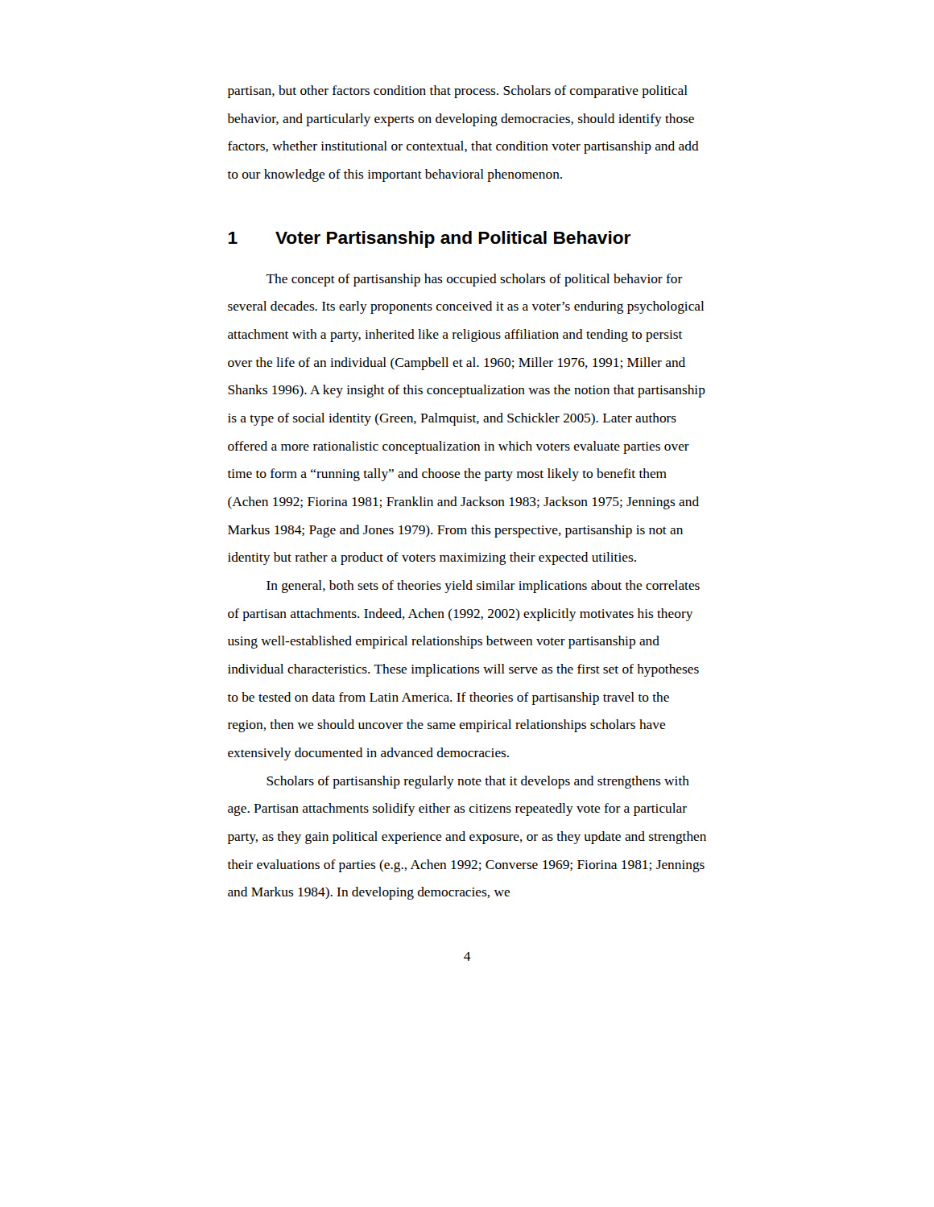partisan, but other factors condition that process. Scholars of comparative political behavior, and particularly experts on developing democracies, should identify those factors, whether institutional or contextual, that condition voter partisanship and add to our knowledge of this important behavioral phenomenon.
1 Voter Partisanship and Political Behavior
The concept of partisanship has occupied scholars of political behavior for several decades. Its early proponents conceived it as a voter’s enduring psychological attachment with a party, inherited like a religious affiliation and tending to persist over the life of an individual (Campbell et al. 1960; Miller 1976, 1991; Miller and Shanks 1996). A key insight of this conceptualization was the notion that partisanship is a type of social identity (Green, Palmquist, and Schickler 2005). Later authors offered a more rationalistic conceptualization in which voters evaluate parties over time to form a “running tally” and choose the party most likely to benefit them (Achen 1992; Fiorina 1981; Franklin and Jackson 1983; Jackson 1975; Jennings and Markus 1984; Page and Jones 1979). From this perspective, partisanship is not an identity but rather a product of voters maximizing their expected utilities.
In general, both sets of theories yield similar implications about the correlates of partisan attachments. Indeed, Achen (1992, 2002) explicitly motivates his theory using well-established empirical relationships between voter partisanship and individual characteristics. These implications will serve as the first set of hypotheses to be tested on data from Latin America. If theories of partisanship travel to the region, then we should uncover the same empirical relationships scholars have extensively documented in advanced democracies.
Scholars of partisanship regularly note that it develops and strengthens with age. Partisan attachments solidify either as citizens repeatedly vote for a particular party, as they gain political experience and exposure, or as they update and strengthen their evaluations of parties (e.g., Achen 1992; Converse 1969; Fiorina 1981; Jennings and Markus 1984). In developing democracies, we
4